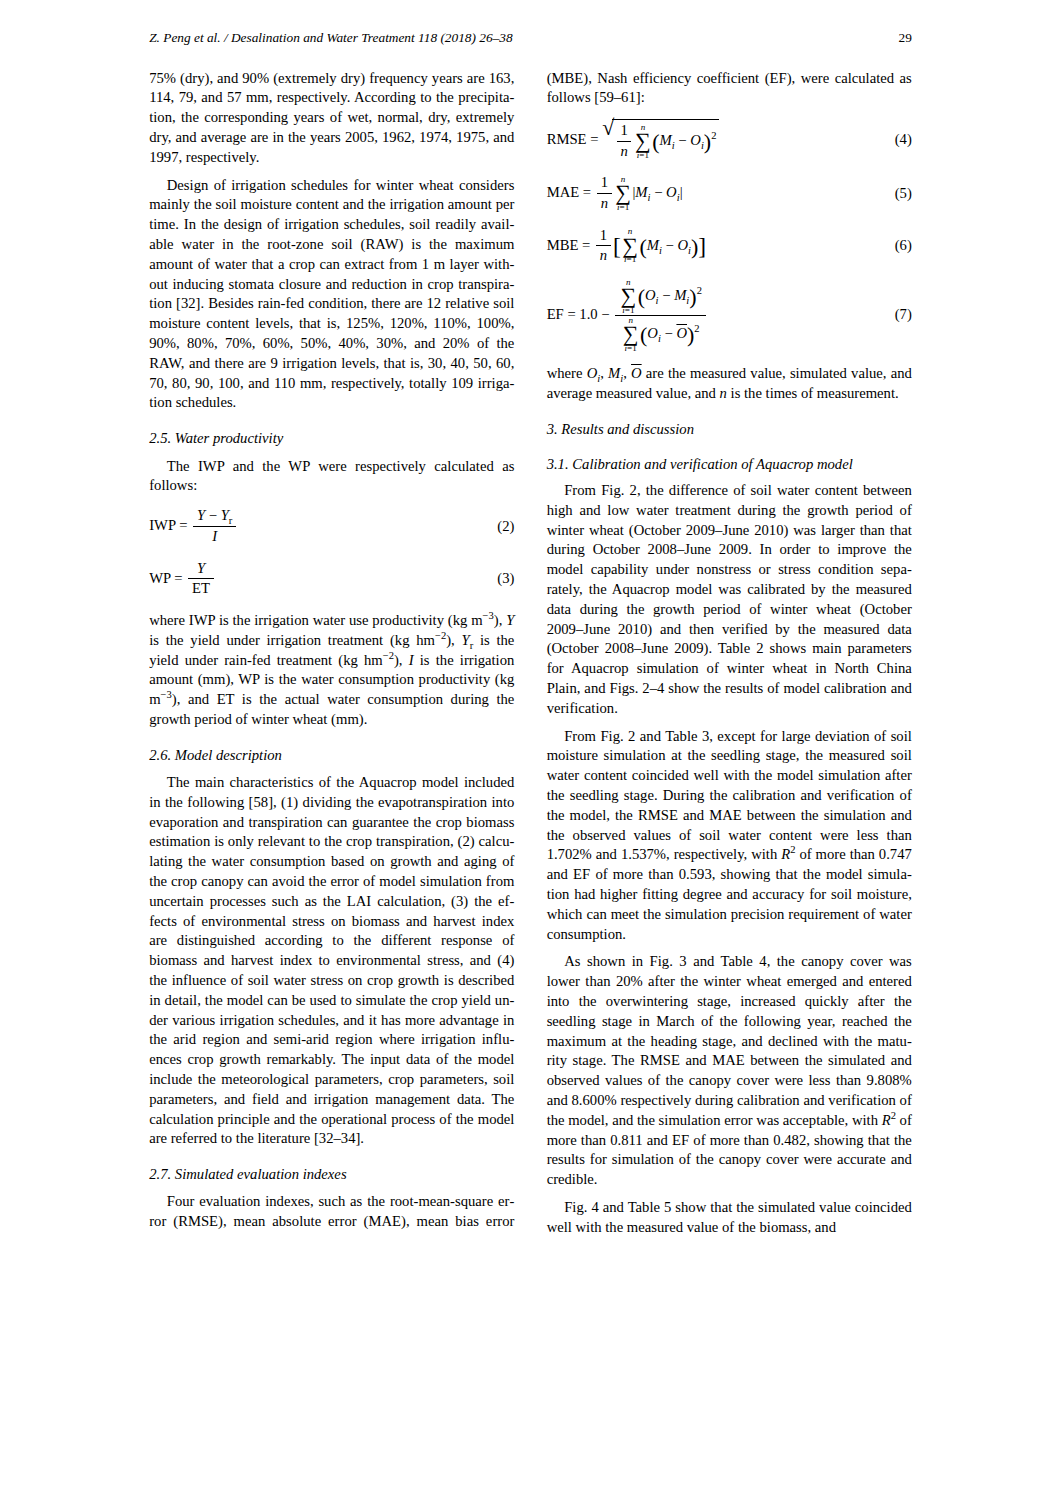Z. Peng et al. / Desalination and Water Treatment 118 (2018) 26–38 29
75% (dry), and 90% (extremely dry) frequency years are 163, 114, 79, and 57 mm, respectively. According to the precipitation, the corresponding years of wet, normal, dry, extremely dry, and average are in the years 2005, 1962, 1974, 1975, and 1997, respectively.
Design of irrigation schedules for winter wheat considers mainly the soil moisture content and the irrigation amount per time. In the design of irrigation schedules, soil readily available water in the root-zone soil (RAW) is the maximum amount of water that a crop can extract from 1 m layer without inducing stomata closure and reduction in crop transpiration [32]. Besides rain-fed condition, there are 12 relative soil moisture content levels, that is, 125%, 120%, 110%, 100%, 90%, 80%, 70%, 60%, 50%, 40%, 30%, and 20% of the RAW, and there are 9 irrigation levels, that is, 30, 40, 50, 60, 70, 80, 90, 100, and 110 mm, respectively, totally 109 irrigation schedules.
2.5. Water productivity
The IWP and the WP were respectively calculated as follows:
IWP = Y − Yr I (2)
WP = YET (3)
where IWP is the irrigation water use productivity (kg m−3), Y is the yield under irrigation treatment (kg hm−2), Yr is the yield under rain-fed treatment (kg hm−2), I is the irrigation amount (mm), WP is the water consumption productivity (kg m−3), and ET is the actual water consumption during the growth period of winter wheat (mm).
2.6. Model description
The main characteristics of the Aquacrop model included in the following [58], (1) dividing the evapotranspiration into evaporation and transpiration can guarantee the crop biomass estimation is only relevant to the crop transpiration, (2) calculating the water consumption based on growth and aging of the crop canopy can avoid the error of model simulation from uncertain processes such as the LAI calculation, (3) the effects of environmental stress on biomass and harvest index are distinguished according to the different response of biomass and harvest index to environmental stress, and (4) the influence of soil water stress on crop growth is described in detail, the model can be used to simulate the crop yield under various irrigation schedules, and it has more advantage in the arid region and semi-arid region where irrigation influences crop growth remarkably. The input data of the model include the meteorological parameters, crop parameters, soil parameters, and field and irrigation management data. The calculation principle and the operational process of the model are referred to the literature [32–34].
2.7. Simulated evaluation indexes
Four evaluation indexes, such as the root-mean-square error (RMSE), mean absolute error (MAE), mean bias error (MBE), Nash efficiency coefficient (EF), were calculated as follows [59–61]:
RMSE = 1 n n∑i=1(Mi − Oi)2 (4)
MAE = 1 n n∑i=1|Mi − Oi| (5)
MBE = 1 n[n∑i=1(Mi − Oi)] (6)
EF = 1.0 − n∑i=1(Oi − Mi)2 n∑i=1(Oi − O)2 (7)
where Oi, Mi, O are the measured value, simulated value, and average measured value, and n is the times of measurement.
3. Results and discussion
3.1. Calibration and verification of Aquacrop model
From Fig. 2, the difference of soil water content between high and low water treatment during the growth period of winter wheat (October 2009–June 2010) was larger than that during October 2008–June 2009. In order to improve the model capability under nonstress or stress condition separately, the Aquacrop model was calibrated by the measured data during the growth period of winter wheat (October 2009–June 2010) and then verified by the measured data (October 2008–June 2009). Table 2 shows main parameters for Aquacrop simulation of winter wheat in North China Plain, and Figs. 2–4 show the results of model calibration and verification.
From Fig. 2 and Table 3, except for large deviation of soil moisture simulation at the seedling stage, the measured soil water content coincided well with the model simulation after the seedling stage. During the calibration and verification of the model, the RMSE and MAE between the simulation and the observed values of soil water content were less than 1.702% and 1.537%, respectively, with R2 of more than 0.747 and EF of more than 0.593, showing that the model simulation had higher fitting degree and accuracy for soil moisture, which can meet the simulation precision requirement of water consumption.
As shown in Fig. 3 and Table 4, the canopy cover was lower than 20% after the winter wheat emerged and entered into the overwintering stage, increased quickly after the seedling stage in March of the following year, reached the maximum at the heading stage, and declined with the maturity stage. The RMSE and MAE between the simulated and observed values of the canopy cover were less than 9.808% and 8.600% respectively during calibration and verification of the model, and the simulation error was acceptable, with R2 of more than 0.811 and EF of more than 0.482, showing that the results for simulation of the canopy cover were accurate and credible.
Fig. 4 and Table 5 show that the simulated value coincided well with the measured value of the biomass, and